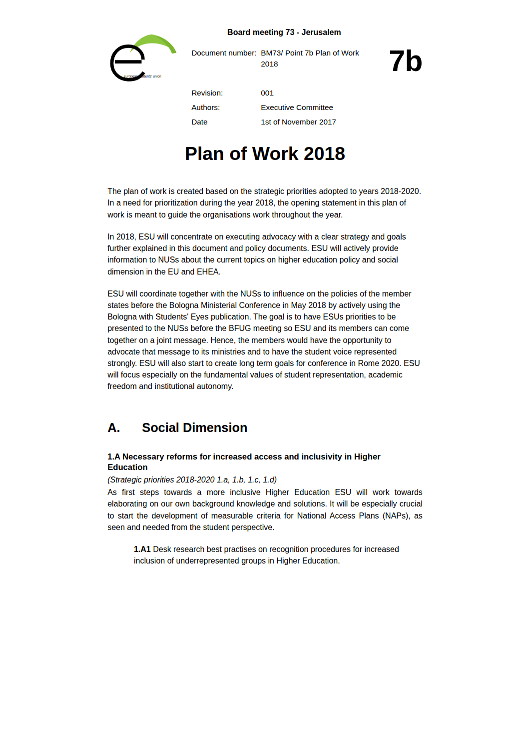european students' union
7b
Board meeting 73 - Jerusalem
| Document number: | BM73/ Point 7b Plan of Work 2018 |
| Revision: | 001 |
| Authors: | Executive Committee |
| Date | 1st of November 2017 |
Plan of Work 2018
The plan of work is created based on the strategic priorities adopted to years 2018-2020. In a need for prioritization during the year 2018, the opening statement in this plan of work is meant to guide the organisations work throughout the year.
In 2018, ESU will concentrate on executing advocacy with a clear strategy and goals further explained in this document and policy documents. ESU will actively provide information to NUSs about the current topics on higher education policy and social dimension in the EU and EHEA.
ESU will coordinate together with the NUSs to influence on the policies of the member states before the Bologna Ministerial Conference in May 2018 by actively using the Bologna with Students' Eyes publication. The goal is to have ESUs priorities to be presented to the NUSs before the BFUG meeting so ESU and its members can come together on a joint message. Hence, the members would have the opportunity to advocate that message to its ministries and to have the student voice represented strongly. ESU will also start to create long term goals for conference in Rome 2020. ESU will focus especially on the fundamental values of student representation, academic freedom and institutional autonomy.
A. Social Dimension
1.A Necessary reforms for increased access and inclusivity in Higher Education
(Strategic priorities 2018-2020 1.a, 1.b, 1.c, 1.d)
As first steps towards a more inclusive Higher Education ESU will work towards elaborating on our own background knowledge and solutions. It will be especially crucial to start the development of measurable criteria for National Access Plans (NAPs), as seen and needed from the student perspective.
1.A1 Desk research best practises on recognition procedures for increased inclusion of underrepresented groups in Higher Education.